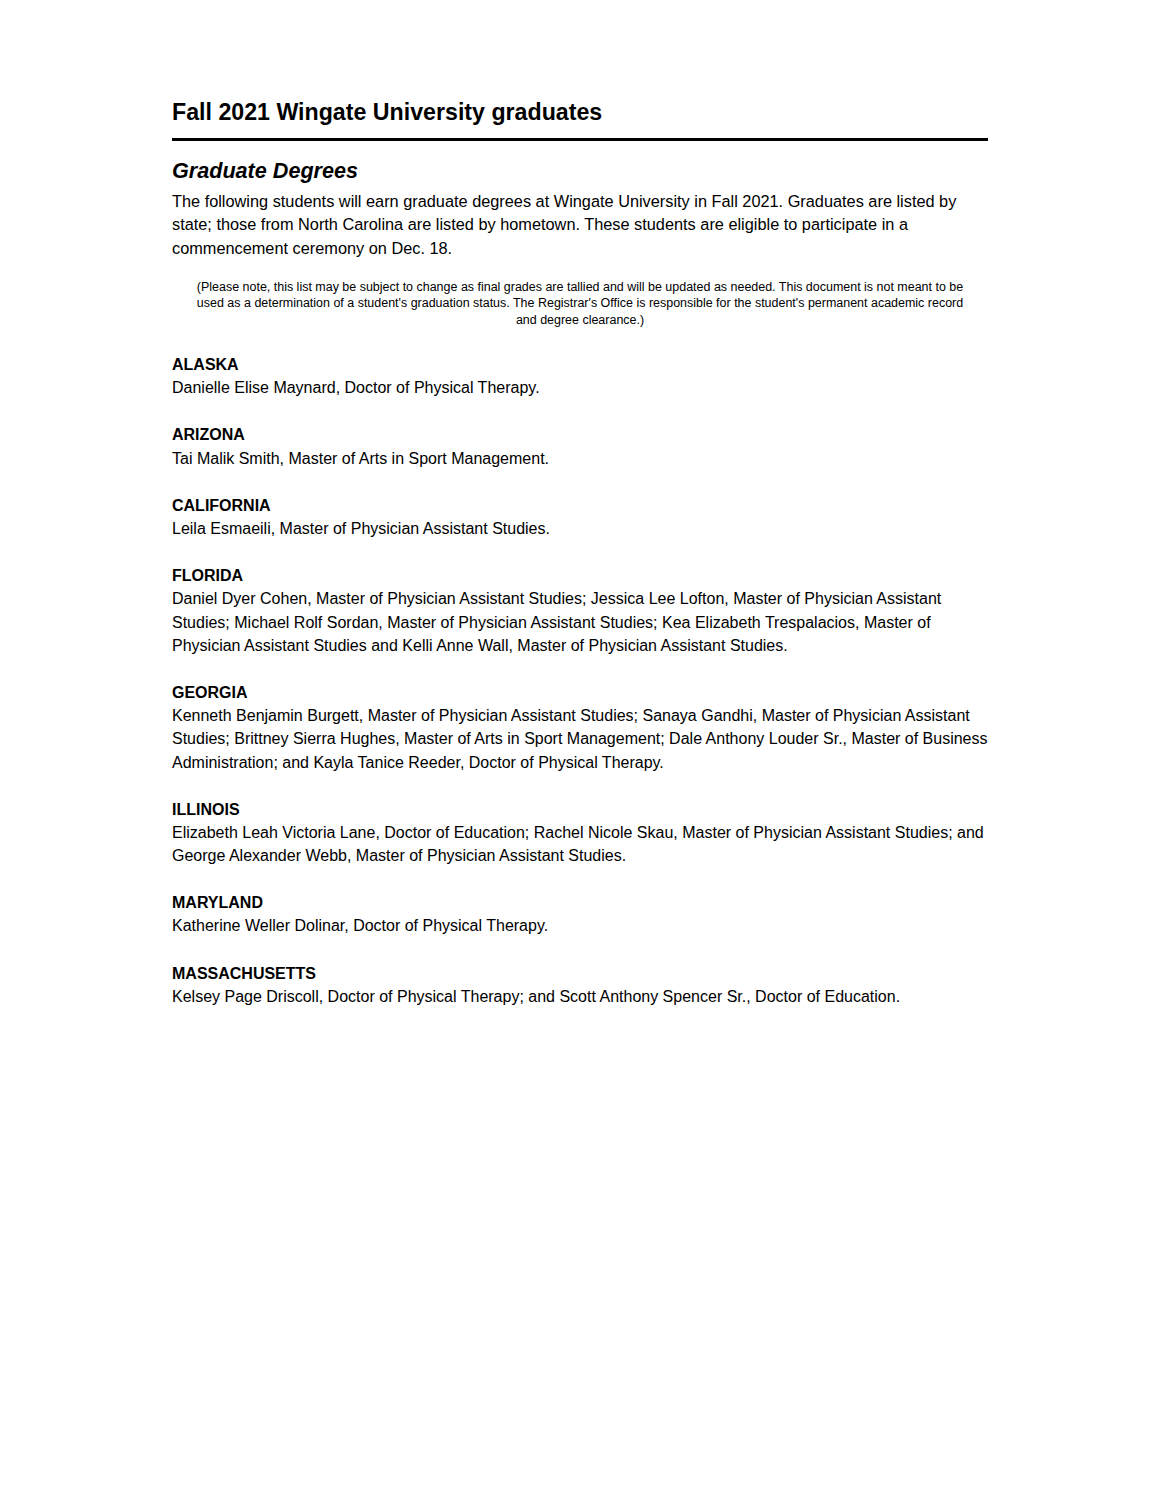Fall 2021 Wingate University graduates
Graduate Degrees
The following students will earn graduate degrees at Wingate University in Fall 2021. Graduates are listed by state; those from North Carolina are listed by hometown. These students are eligible to participate in a commencement ceremony on Dec. 18.
(Please note, this list may be subject to change as final grades are tallied and will be updated as needed. This document is not meant to be used as a determination of a student's graduation status. The Registrar's Office is responsible for the student's permanent academic record and degree clearance.)
Alaska
Danielle Elise Maynard, Doctor of Physical Therapy.
Arizona
Tai Malik Smith, Master of Arts in Sport Management.
California
Leila Esmaeili, Master of Physician Assistant Studies.
Florida
Daniel Dyer Cohen, Master of Physician Assistant Studies; Jessica Lee Lofton, Master of Physician Assistant Studies; Michael Rolf Sordan, Master of Physician Assistant Studies; Kea Elizabeth Trespalacios, Master of Physician Assistant Studies and Kelli Anne Wall, Master of Physician Assistant Studies.
Georgia
Kenneth Benjamin Burgett, Master of Physician Assistant Studies; Sanaya Gandhi, Master of Physician Assistant Studies; Brittney Sierra Hughes, Master of Arts in Sport Management; Dale Anthony Louder Sr., Master of Business Administration; and Kayla Tanice Reeder, Doctor of Physical Therapy.
Illinois
Elizabeth Leah Victoria Lane, Doctor of Education; Rachel Nicole Skau, Master of Physician Assistant Studies; and George Alexander Webb, Master of Physician Assistant Studies.
Maryland
Katherine Weller Dolinar, Doctor of Physical Therapy.
Massachusetts
Kelsey Page Driscoll, Doctor of Physical Therapy; and Scott Anthony Spencer Sr., Doctor of Education.